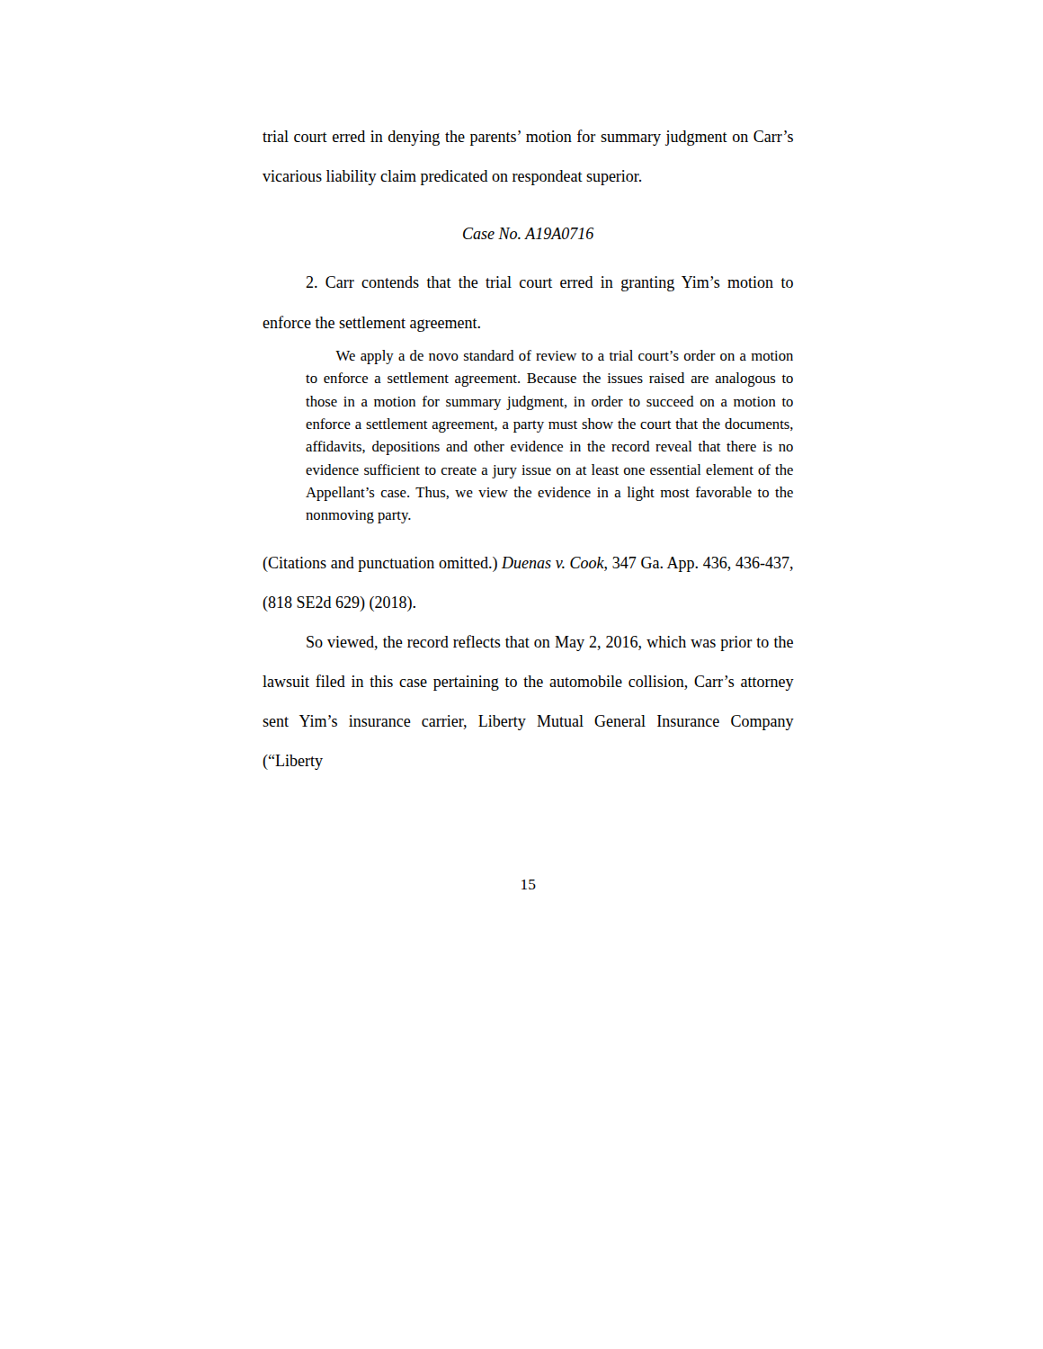trial court erred in denying the parents’ motion for summary judgment on Carr’s vicarious liability claim predicated on respondeat superior.
Case No. A19A0716
2. Carr contends that the trial court erred in granting Yim’s motion to enforce the settlement agreement.
We apply a de novo standard of review to a trial court’s order on a motion to enforce a settlement agreement. Because the issues raised are analogous to those in a motion for summary judgment, in order to succeed on a motion to enforce a settlement agreement, a party must show the court that the documents, affidavits, depositions and other evidence in the record reveal that there is no evidence sufficient to create a jury issue on at least one essential element of the Appellant’s case. Thus, we view the evidence in a light most favorable to the nonmoving party.
(Citations and punctuation omitted.) Duenas v. Cook, 347 Ga. App. 436, 436-437, (818 SE2d 629) (2018).
So viewed, the record reflects that on May 2, 2016, which was prior to the lawsuit filed in this case pertaining to the automobile collision, Carr’s attorney sent Yim’s insurance carrier, Liberty Mutual General Insurance Company (“Liberty
15